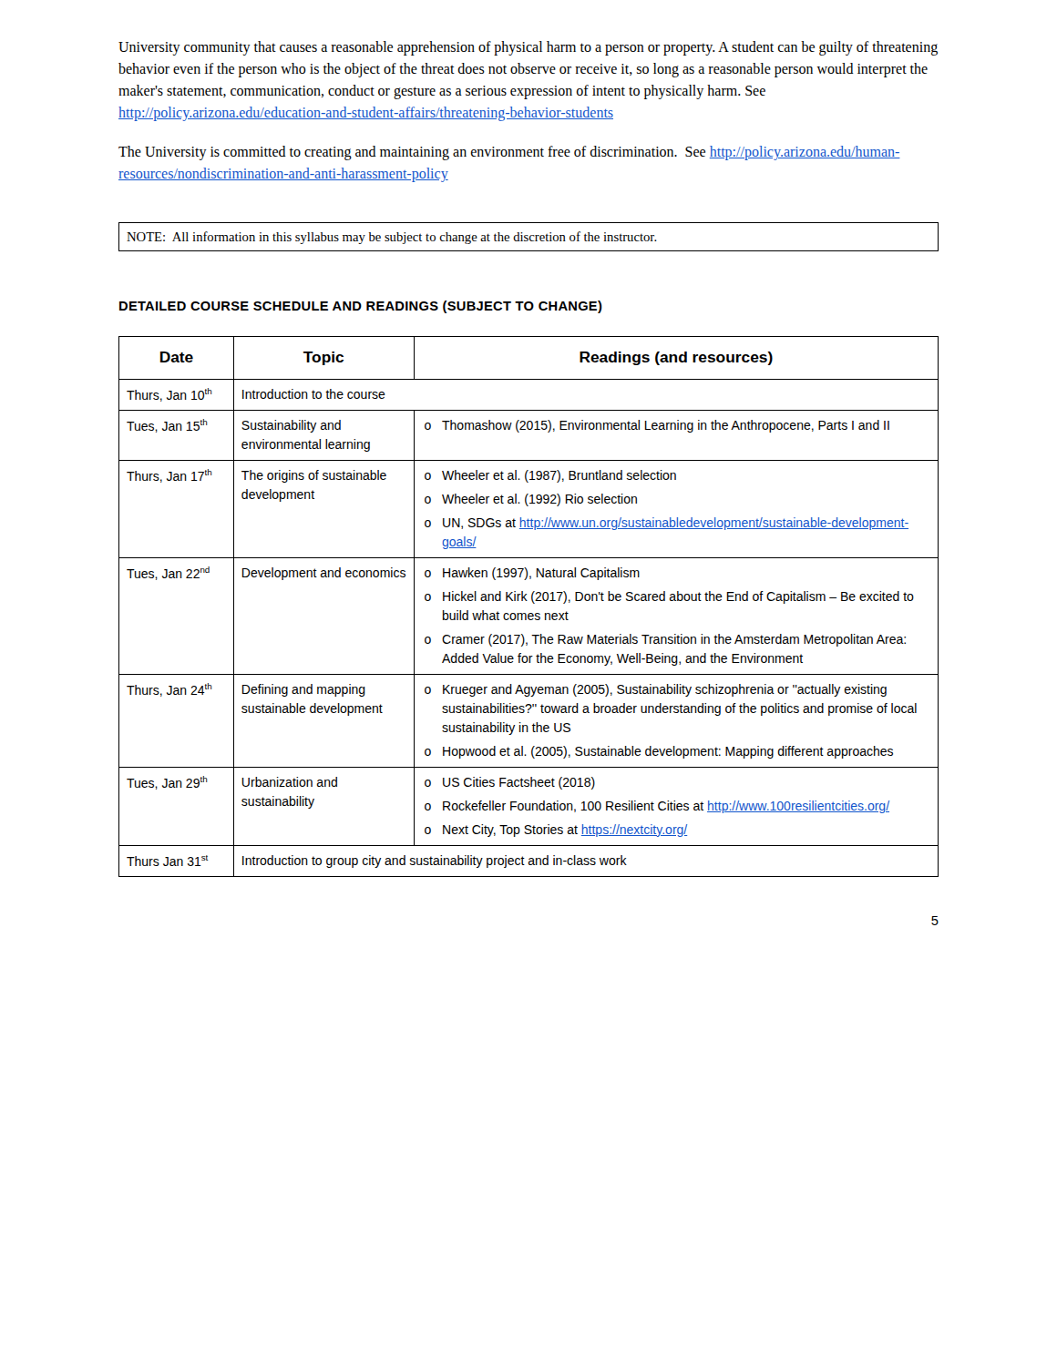University community that causes a reasonable apprehension of physical harm to a person or property. A student can be guilty of threatening behavior even if the person who is the object of the threat does not observe or receive it, so long as a reasonable person would interpret the maker's statement, communication, conduct or gesture as a serious expression of intent to physically harm. See http://policy.arizona.edu/education-and-student-affairs/threatening-behavior-students
The University is committed to creating and maintaining an environment free of discrimination. See http://policy.arizona.edu/human-resources/nondiscrimination-and-anti-harassment-policy
NOTE: All information in this syllabus may be subject to change at the discretion of the instructor.
DETAILED COURSE SCHEDULE AND READINGS (SUBJECT TO CHANGE)
| Date | Topic | Readings (and resources) |
| --- | --- | --- |
| Thurs, Jan 10 th | Introduction to the course |
| Tues, Jan 15 th | Sustainability and environmental learning | Thomashow (2015), Environmental Learning in the Anthropocene, Parts I and II |
| Thurs, Jan 17 th | The origins of sustainable development | Wheeler et al. (1987), Bruntland selection Wheeler et al. (1992) Rio selection UN, SDGs at http://www.un.org/sustainabledevelopment/sustainable-development-goals/ |
| Tues, Jan 22 nd | Development and economics | Hawken (1997), Natural Capitalism Hickel and Kirk (2017), Don't be Scared about the End of Capitalism – Be excited to build what comes next Cramer (2017), The Raw Materials Transition in the Amsterdam Metropolitan Area: Added Value for the Economy, Well-Being, and the Environment |
| Thurs, Jan 24 th | Defining and mapping sustainable development | Krueger and Agyeman (2005), Sustainability schizophrenia or ''actually existing sustainabilities?'' toward a broader understanding of the politics and promise of local sustainability in the US Hopwood et al. (2005), Sustainable development: Mapping different approaches |
| Tues, Jan 29 th | Urbanization and sustainability | US Cities Factsheet (2018) Rockefeller Foundation, 100 Resilient Cities at http://www.100resilientcities.org/ Next City, Top Stories at https://nextcity.org/ |
| Thurs Jan 31 st | Introduction to group city and sustainability project and in-class work |
5